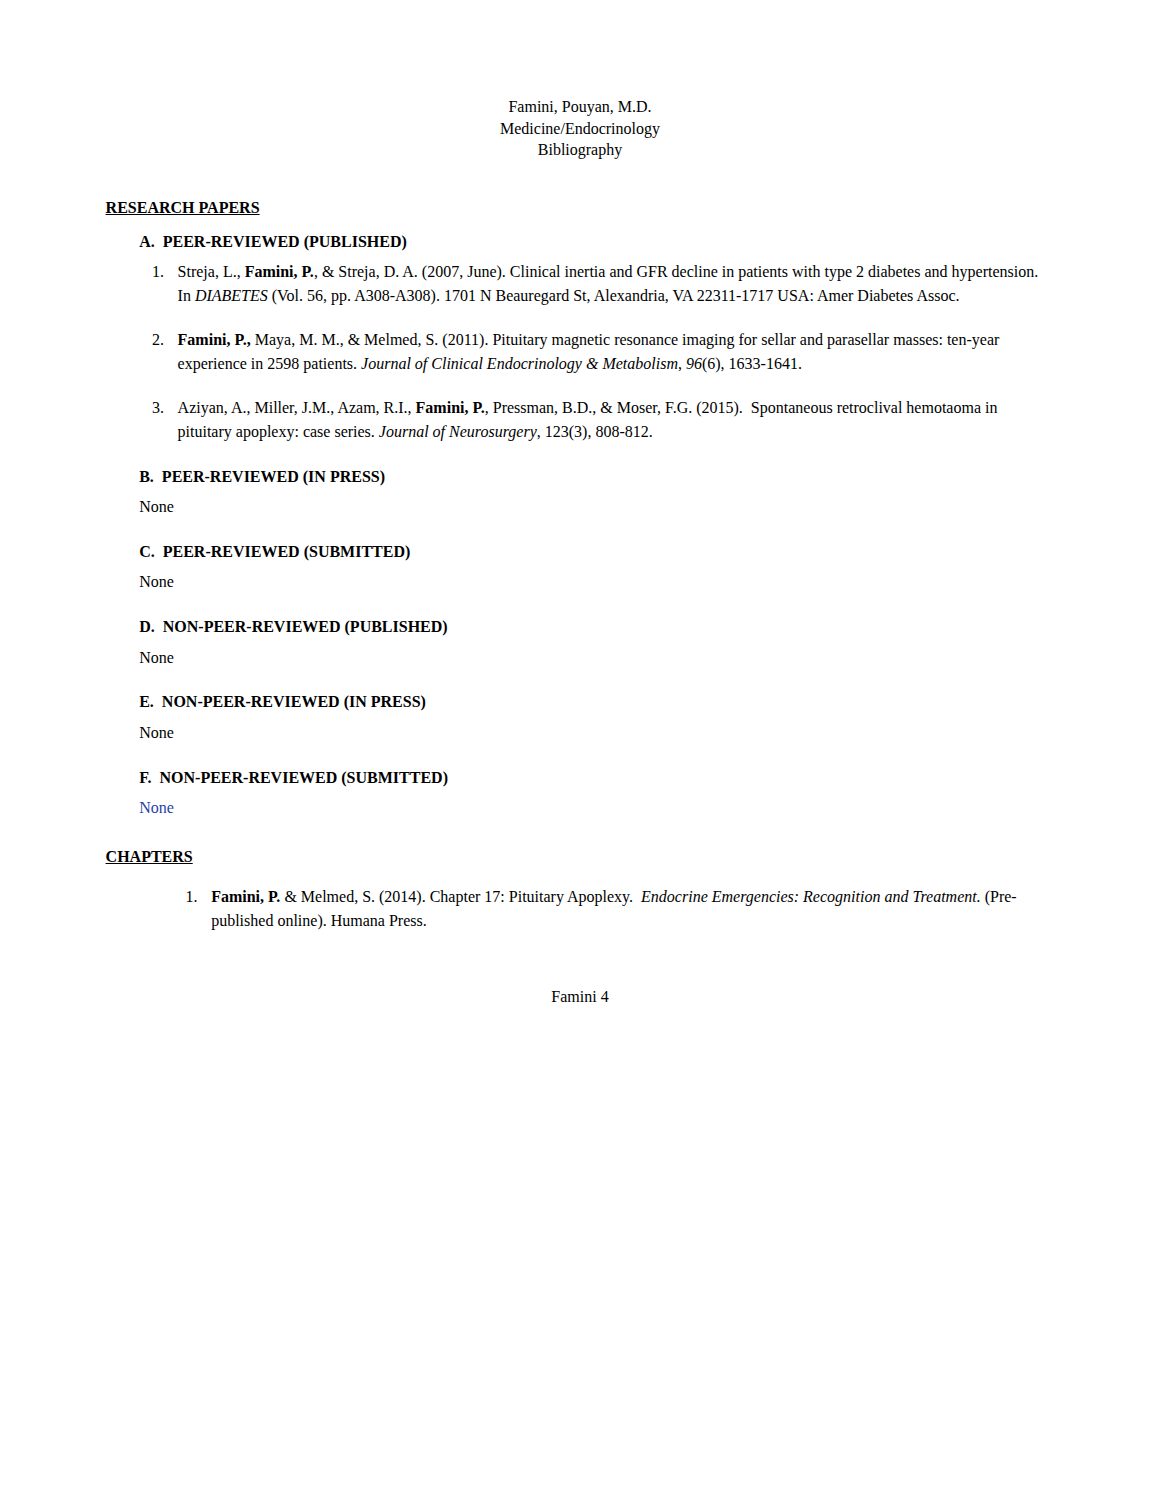Famini, Pouyan, M.D.
Medicine/Endocrinology
Bibliography
RESEARCH PAPERS
A. PEER-REVIEWED (PUBLISHED)
Streja, L., Famini, P., & Streja, D. A. (2007, June). Clinical inertia and GFR decline in patients with type 2 diabetes and hypertension. In DIABETES (Vol. 56, pp. A308-A308). 1701 N Beauregard St, Alexandria, VA 22311-1717 USA: Amer Diabetes Assoc.
Famini, P., Maya, M. M., & Melmed, S. (2011). Pituitary magnetic resonance imaging for sellar and parasellar masses: ten-year experience in 2598 patients. Journal of Clinical Endocrinology & Metabolism, 96(6), 1633-1641.
Aziyan, A., Miller, J.M., Azam, R.I., Famini, P., Pressman, B.D., & Moser, F.G. (2015). Spontaneous retroclival hemotaoma in pituitary apoplexy: case series. Journal of Neurosurgery, 123(3), 808-812.
B. PEER-REVIEWED (IN PRESS)
None
C. PEER-REVIEWED (SUBMITTED)
None
D. NON-PEER-REVIEWED (PUBLISHED)
None
E. NON-PEER-REVIEWED (IN PRESS)
None
F. NON-PEER-REVIEWED (SUBMITTED)
None
CHAPTERS
Famini, P. & Melmed, S. (2014). Chapter 17: Pituitary Apoplexy. Endocrine Emergencies: Recognition and Treatment. (Pre-published online). Humana Press.
Famini 4